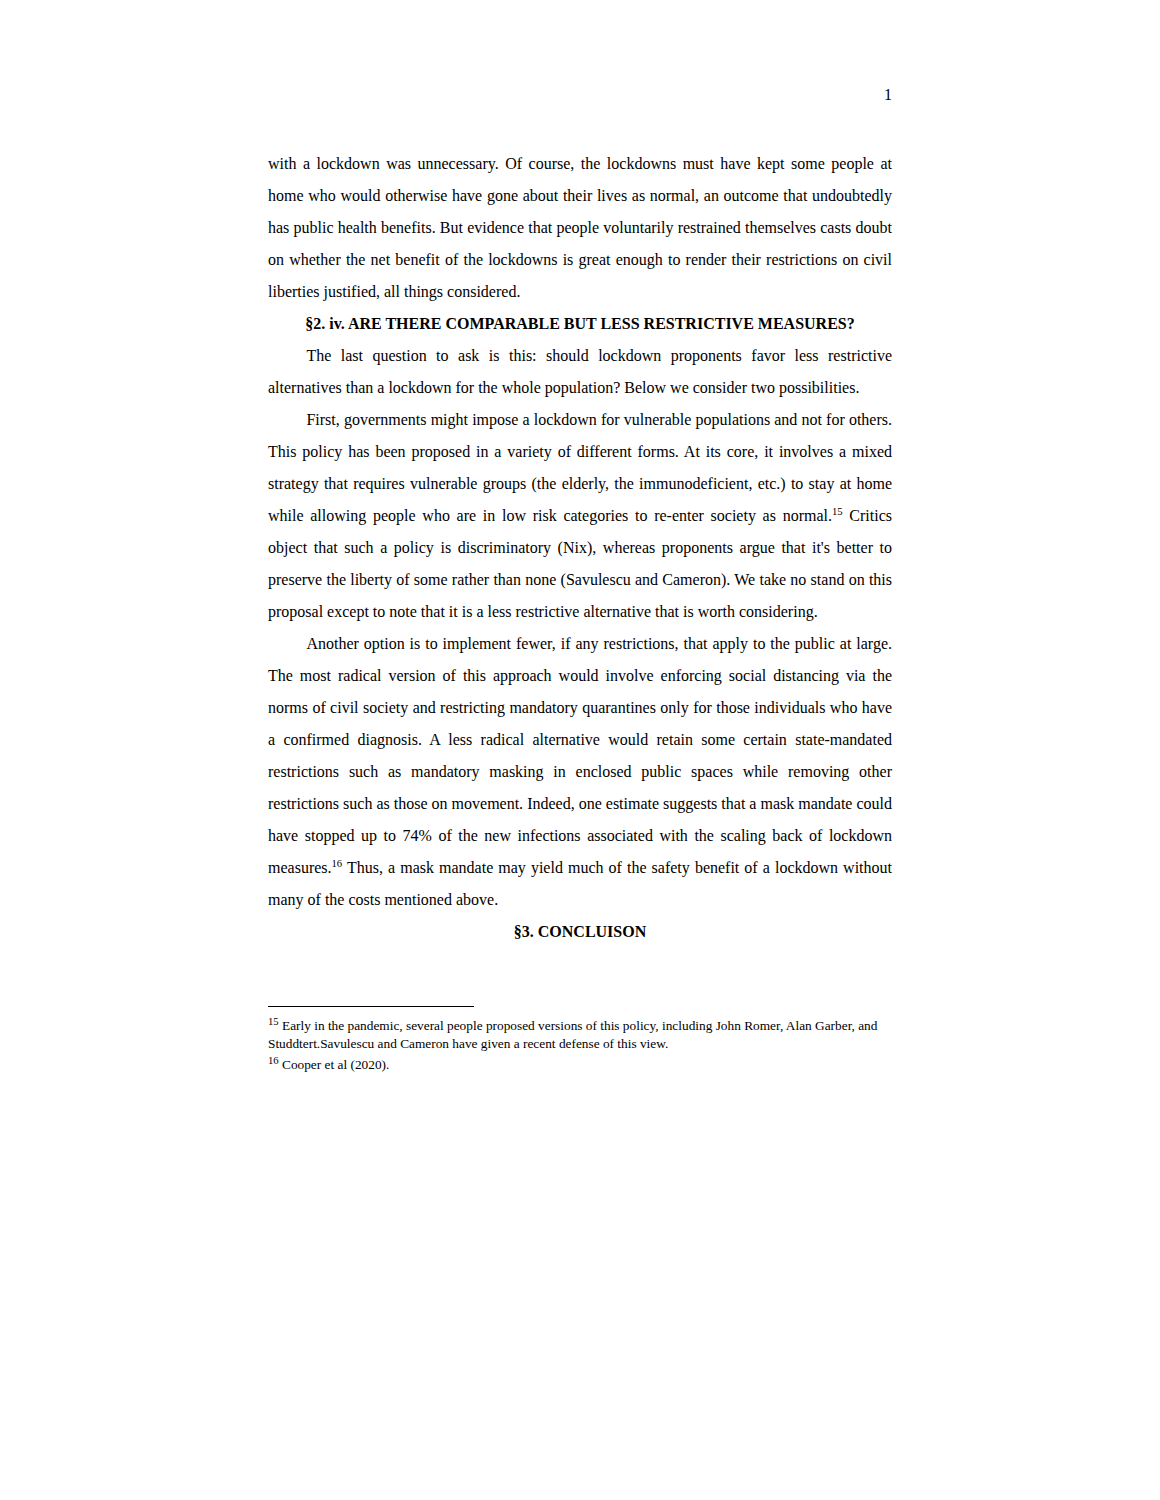1
with a lockdown was unnecessary. Of course, the lockdowns must have kept some people at home who would otherwise have gone about their lives as normal, an outcome that undoubtedly has public health benefits. But evidence that people voluntarily restrained themselves casts doubt on whether the net benefit of the lockdowns is great enough to render their restrictions on civil liberties justified, all things considered.
§2. iv. ARE THERE COMPARABLE BUT LESS RESTRICTIVE MEASURES?
The last question to ask is this: should lockdown proponents favor less restrictive alternatives than a lockdown for the whole population? Below we consider two possibilities.
First, governments might impose a lockdown for vulnerable populations and not for others. This policy has been proposed in a variety of different forms. At its core, it involves a mixed strategy that requires vulnerable groups (the elderly, the immunodeficient, etc.) to stay at home while allowing people who are in low risk categories to re-enter society as normal.15 Critics object that such a policy is discriminatory (Nix), whereas proponents argue that it's better to preserve the liberty of some rather than none (Savulescu and Cameron). We take no stand on this proposal except to note that it is a less restrictive alternative that is worth considering.
Another option is to implement fewer, if any restrictions, that apply to the public at large. The most radical version of this approach would involve enforcing social distancing via the norms of civil society and restricting mandatory quarantines only for those individuals who have a confirmed diagnosis. A less radical alternative would retain some certain state-mandated restrictions such as mandatory masking in enclosed public spaces while removing other restrictions such as those on movement. Indeed, one estimate suggests that a mask mandate could have stopped up to 74% of the new infections associated with the scaling back of lockdown measures.16 Thus, a mask mandate may yield much of the safety benefit of a lockdown without many of the costs mentioned above.
§3. CONCLUISON
15 Early in the pandemic, several people proposed versions of this policy, including John Romer, Alan Garber, and Studdtert.Savulescu and Cameron have given a recent defense of this view.
16 Cooper et al (2020).